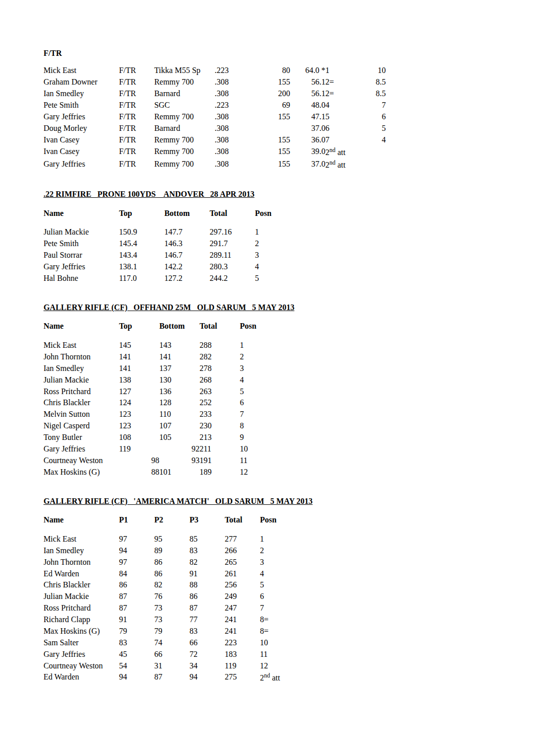F/TR
| Mick East | F/TR | Tikka M55 Sp | .223 | 80 | 64.0 * | 1 | 10 |
| Graham Downer | F/TR | Remmy 700 | .308 | 155 | 56.1 | 2= | 8.5 |
| Ian Smedley | F/TR | Barnard | .308 | 200 | 56.1 | 2= | 8.5 |
| Pete Smith | F/TR | SGC | .223 | 69 | 48.0 | 4 | 7 |
| Gary Jeffries | F/TR | Remmy 700 | .308 | 155 | 47.1 | 5 | 6 |
| Doug Morley | F/TR | Barnard | .308 | | 37.0 | 6 | 5 |
| Ivan Casey | F/TR | Remmy 700 | .308 | 155 | 36.0 | 7 | 4 |
| Ivan Casey | F/TR | Remmy 700 | .308 | 155 | 39.0 | 2 nd att | |
| Gary Jeffries | F/TR | Remmy 700 | .308 | 155 | 37.0 | 2 nd att | |
.22 RIMFIRE PRONE 100YDS ANDOVER 28 APR 2013
| Name | Top | Bottom | Total | Posn |
| --- | --- | --- | --- | --- |
| Julian Mackie | 150.9 | 147.7 | 297.16 | 1 |
| Pete Smith | 145.4 | 146.3 | 291.7 | 2 |
| Paul Storrar | 143.4 | 146.7 | 289.11 | 3 |
| Gary Jeffries | 138.1 | 142.2 | 280.3 | 4 |
| Hal Bohne | 117.0 | 127.2 | 244.2 | 5 |
GALLERY RIFLE (CF) OFFHAND 25M OLD SARUM 5 MAY 2013
| Name | Top | Bottom | Total | Posn |
| --- | --- | --- | --- | --- |
| Mick East | 145 | 143 | 288 | 1 |
| John Thornton | 141 | 141 | 282 | 2 |
| Ian Smedley | 141 | 137 | 278 | 3 |
| Julian Mackie | 138 | 130 | 268 | 4 |
| Ross Pritchard | 127 | 136 | 263 | 5 |
| Chris Blackler | 124 | 128 | 252 | 6 |
| Melvin Sutton | 123 | 110 | 233 | 7 |
| Nigel Casperd | 123 | 107 | 230 | 8 |
| Tony Butler | 108 | 105 | 213 | 9 |
| Gary Jeffries | 119 | 92 | 211 | 10 |
| Courtneay Weston | 98 | 93 | 191 | 11 |
| Max Hoskins (G) | 88 | 101 | 189 | 12 |
GALLERY RIFLE (CF) 'AMERICA MATCH' OLD SARUM 5 MAY 2013
| Name | P1 | P2 | P3 | Total | Posn |
| --- | --- | --- | --- | --- | --- |
| Mick East | 97 | 95 | 85 | 277 | 1 |
| Ian Smedley | 94 | 89 | 83 | 266 | 2 |
| John Thornton | 97 | 86 | 82 | 265 | 3 |
| Ed Warden | 84 | 86 | 91 | 261 | 4 |
| Chris Blackler | 86 | 82 | 88 | 256 | 5 |
| Julian Mackie | 87 | 76 | 86 | 249 | 6 |
| Ross Pritchard | 87 | 73 | 87 | 247 | 7 |
| Richard Clapp | 91 | 73 | 77 | 241 | 8= |
| Max Hoskins (G) | 79 | 79 | 83 | 241 | 8= |
| Sam Salter | 83 | 74 | 66 | 223 | 10 |
| Gary Jeffries | 45 | 66 | 72 | 183 | 11 |
| Courtneay Weston | 54 | 31 | 34 | 119 | 12 |
| Ed Warden | 94 | 87 | 94 | 275 | 2 nd att |